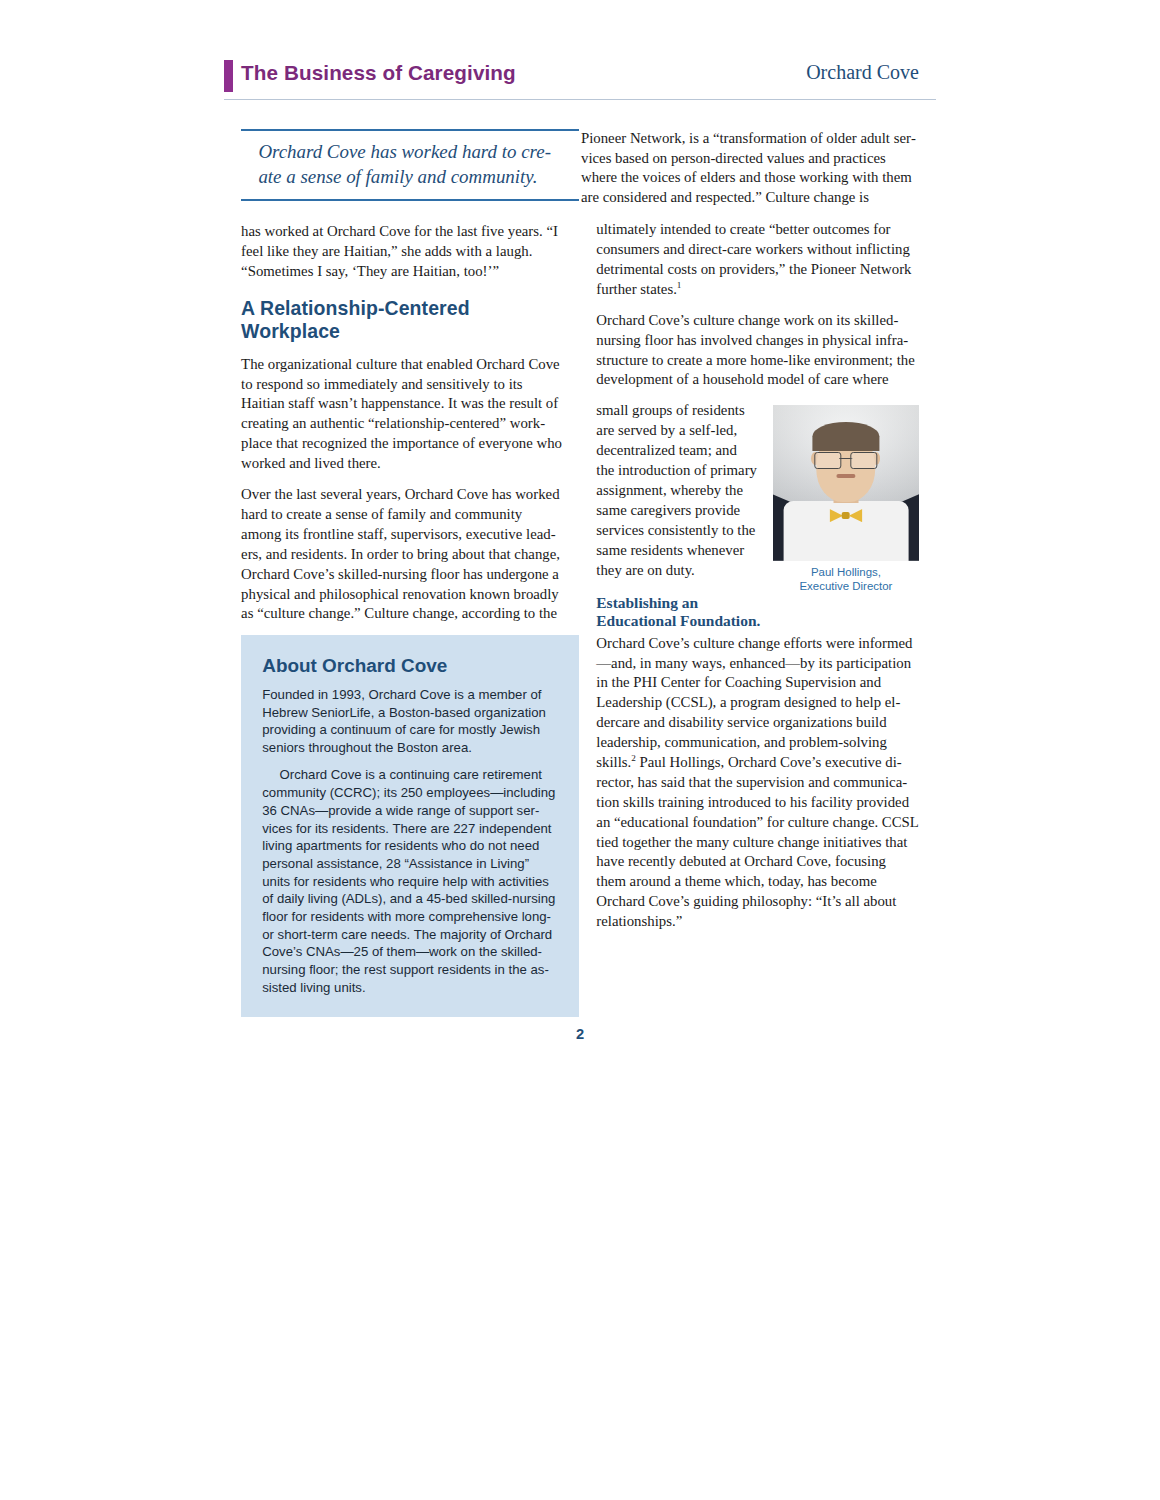The Business of Caregiving
Orchard Cove
Pioneer Network, is a “transformation of older adult services based on person-directed values and practices where the voices of elders and those working with them are considered and respected.” Culture change is
Orchard Cove has worked hard to create a sense of family and community.
has worked at Orchard Cove for the last five years. “I feel like they are Haitian,” she adds with a laugh. “Sometimes I say, ‘They are Haitian, too!’”
A Relationship-Centered Workplace
The organizational culture that enabled Orchard Cove to respond so immediately and sensitively to its Haitian staff wasn’t happenstance. It was the result of creating an authentic “relationship-centered” workplace that recognized the importance of everyone who worked and lived there.
Over the last several years, Orchard Cove has worked hard to create a sense of family and community among its frontline staff, supervisors, executive leaders, and residents. In order to bring about that change, Orchard Cove’s skilled-nursing floor has undergone a physical and philosophical renovation known broadly as “culture change.” Culture change, according to the
About Orchard Cove
Founded in 1993, Orchard Cove is a member of Hebrew SeniorLife, a Boston-based organization providing a continuum of care for mostly Jewish seniors throughout the Boston area.
Orchard Cove is a continuing care retirement community (CCRC); its 250 employees—including 36 CNAs—provide a wide range of support services for its residents. There are 227 independent living apartments for residents who do not need personal assistance, 28 “Assistance in Living” units for residents who require help with activities of daily living (ADLs), and a 45-bed skilled-nursing floor for residents with more comprehensive long- or short-term care needs. The majority of Orchard Cove’s CNAs—25 of them—work on the skilled-nursing floor; the rest support residents in the assisted living units.
ultimately intended to create “better outcomes for consumers and direct-care workers without inflicting detrimental costs on providers,” the Pioneer Network further states.1
Orchard Cove’s culture change work on its skilled-nursing floor has involved changes in physical infrastructure to create a more home-like environment; the development of a household model of care where
Paul Hollings,
Executive Director
small groups of residents are served by a self-led, decentralized team; and the introduction of primary assignment, whereby the same caregivers provide services consistently to the same residents whenever they are on duty.
Establishing an Educational Foundation.
Orchard Cove’s culture change efforts were informed—and, in many ways, enhanced—by its participation in the PHI Center for Coaching Supervision and Leadership (CCSL), a program designed to help eldercare and disability service organizations build leadership, communication, and problem-solving skills.2 Paul Hollings, Orchard Cove’s executive director, has said that the supervision and communication skills training introduced to his facility provided an “educational foundation” for culture change. CCSL tied together the many culture change initiatives that have recently debuted at Orchard Cove, focusing them around a theme which, today, has become Orchard Cove’s guiding philosophy: “It’s all about relationships.”
2